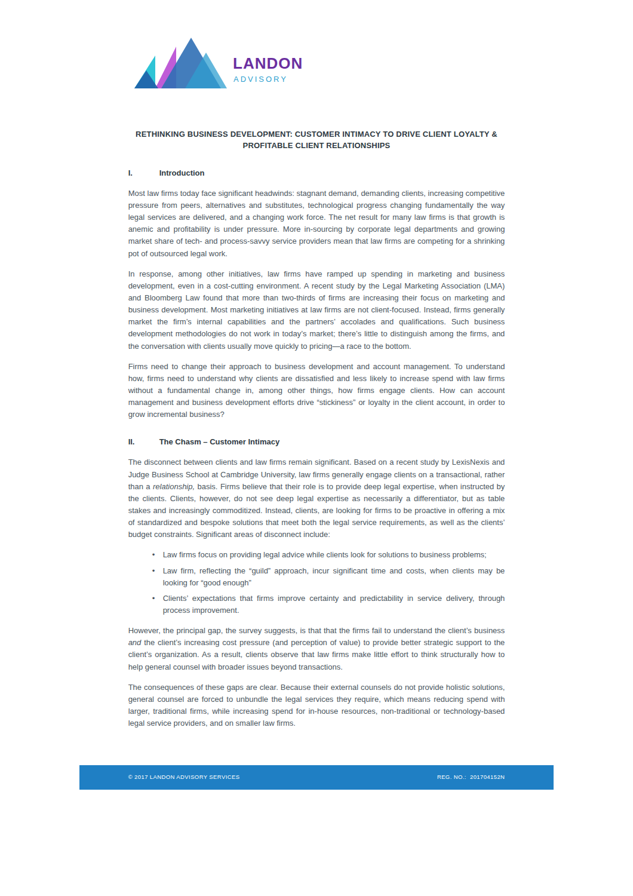LANDON ADVISORY
Rethinking Business Development: Customer Intimacy to Drive Client Loyalty & Profitable Client Relationships
I. Introduction
Most law firms today face significant headwinds: stagnant demand, demanding clients, increasing competitive pressure from peers, alternatives and substitutes, technological progress changing fundamentally the way legal services are delivered, and a changing work force. The net result for many law firms is that growth is anemic and profitability is under pressure. More in-sourcing by corporate legal departments and growing market share of tech- and process-savvy service providers mean that law firms are competing for a shrinking pot of outsourced legal work.
In response, among other initiatives, law firms have ramped up spending in marketing and business development, even in a cost-cutting environment. A recent study by the Legal Marketing Association (LMA) and Bloomberg Law found that more than two-thirds of firms are increasing their focus on marketing and business development. Most marketing initiatives at law firms are not client-focused. Instead, firms generally market the firm’s internal capabilities and the partners’ accolades and qualifications. Such business development methodologies do not work in today’s market; there’s little to distinguish among the firms, and the conversation with clients usually move quickly to pricing—a race to the bottom.
Firms need to change their approach to business development and account management. To understand how, firms need to understand why clients are dissatisfied and less likely to increase spend with law firms without a fundamental change in, among other things, how firms engage clients. How can account management and business development efforts drive “stickiness” or loyalty in the client account, in order to grow incremental business?
II. The Chasm – Customer Intimacy
The disconnect between clients and law firms remain significant. Based on a recent study by LexisNexis and Judge Business School at Cambridge University, law firms generally engage clients on a transactional, rather than a relationship, basis. Firms believe that their role is to provide deep legal expertise, when instructed by the clients. Clients, however, do not see deep legal expertise as necessarily a differentiator, but as table stakes and increasingly commoditized. Instead, clients, are looking for firms to be proactive in offering a mix of standardized and bespoke solutions that meet both the legal service requirements, as well as the clients’ budget constraints. Significant areas of disconnect include:
Law firms focus on providing legal advice while clients look for solutions to business problems;
Law firm, reflecting the “guild” approach, incur significant time and costs, when clients may be looking for “good enough”
Clients’ expectations that firms improve certainty and predictability in service delivery, through process improvement.
However, the principal gap, the survey suggests, is that that the firms fail to understand the client’s business and the client’s increasing cost pressure (and perception of value) to provide better strategic support to the client’s organization. As a result, clients observe that law firms make little effort to think structurally how to help general counsel with broader issues beyond transactions.
The consequences of these gaps are clear. Because their external counsels do not provide holistic solutions, general counsel are forced to unbundle the legal services they require, which means reducing spend with larger, traditional firms, while increasing spend for in-house resources, non-traditional or technology-based legal service providers, and on smaller law firms.
© 2017 LANDON ADVISORY SERVICES REG. NO.: 201704152N